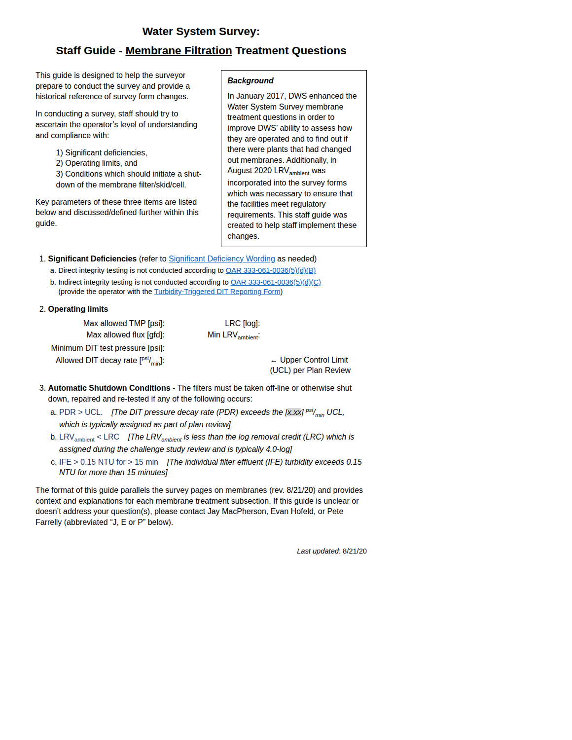Water System Survey:
Staff Guide - Membrane Filtration Treatment Questions
Background
In January 2017, DWS enhanced the Water System Survey membrane treatment questions in order to improve DWS’ ability to assess how they are operated and to find out if there were plants that had changed out membranes. Additionally, in August 2020 LRVambient was incorporated into the survey forms which was necessary to ensure that the facilities meet regulatory requirements. This staff guide was created to help staff implement these changes.
This guide is designed to help the surveyor prepare to conduct the survey and provide a historical reference of survey form changes.
In conducting a survey, staff should try to ascertain the operator’s level of understanding and compliance with:
1) Significant deficiencies,
2) Operating limits, and
3) Conditions which should initiate a shut-down of the membrane filter/skid/cell.
Key parameters of these three items are listed below and discussed/defined further within this guide.
Significant Deficiencies (refer to Significant Deficiency Wording as needed)
Direct integrity testing is not conducted according to OAR 333-061-0036(5)(d)(B)
Indirect integrity testing is not conducted according to OAR 333-061-0036(5)(d)(C)
(provide the operator with the Turbidity-Triggered DIT Reporting Form)
Operating limits
| Max allowed TMP [psi]: | | LRC [log]: | |
| Max allowed flux [gfd]: | | Min LRV ambient : | |
| Minimum DIT test pressure [psi]: | | | |
| Allowed DIT decay rate [ psi / min ]: | | | ← Upper Control Limit (UCL) per Plan Review |
Automatic Shutdown Conditions - The filters must be taken off-line or otherwise shut down, repaired and re-tested if any of the following occurs:
PDR > UCL. [The DIT pressure decay rate (PDR) exceeds the [x.xx] psi/min UCL, which is typically assigned as part of plan review]
LRVambient < LRC [The LRVambient is less than the log removal credit (LRC) which is assigned during the challenge study review and is typically 4.0-log]
IFE > 0.15 NTU for > 15 min [The individual filter effluent (IFE) turbidity exceeds 0.15 NTU for more than 15 minutes]
The format of this guide parallels the survey pages on membranes (rev. 8/21/20) and provides context and explanations for each membrane treatment subsection. If this guide is unclear or doesn’t address your question(s), please contact Jay MacPherson, Evan Hofeld, or Pete Farrelly (abbreviated “J, E or P” below).
Last updated: 8/21/20